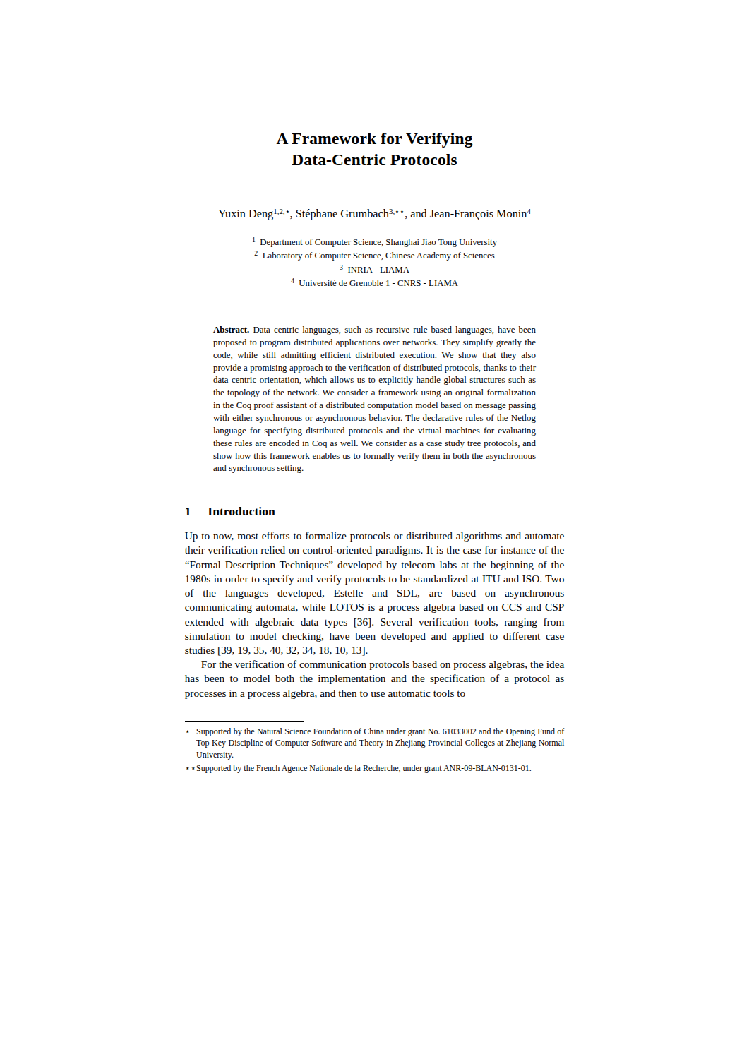A Framework for Verifying
Data-Centric Protocols
Yuxin Deng1,2,⋆, Stéphane Grumbach3,⋆⋆, and Jean-François Monin4
1 Department of Computer Science, Shanghai Jiao Tong University
2 Laboratory of Computer Science, Chinese Academy of Sciences
3 INRIA - LIAMA
4 Université de Grenoble 1 - CNRS - LIAMA
Abstract. Data centric languages, such as recursive rule based languages, have been proposed to program distributed applications over networks. They simplify greatly the code, while still admitting efficient distributed execution. We show that they also provide a promising approach to the verification of distributed protocols, thanks to their data centric orientation, which allows us to explicitly handle global structures such as the topology of the network. We consider a framework using an original formalization in the Coq proof assistant of a distributed computation model based on message passing with either synchronous or asynchronous behavior. The declarative rules of the Netlog language for specifying distributed protocols and the virtual machines for evaluating these rules are encoded in Coq as well. We consider as a case study tree protocols, and show how this framework enables us to formally verify them in both the asynchronous and synchronous setting.
1 Introduction
Up to now, most efforts to formalize protocols or distributed algorithms and automate their verification relied on control-oriented paradigms. It is the case for instance of the “Formal Description Techniques” developed by telecom labs at the beginning of the 1980s in order to specify and verify protocols to be standardized at ITU and ISO. Two of the languages developed, Estelle and SDL, are based on asynchronous communicating automata, while LOTOS is a process algebra based on CCS and CSP extended with algebraic data types [36]. Several verification tools, ranging from simulation to model checking, have been developed and applied to different case studies [39, 19, 35, 40, 32, 34, 18, 10, 13].
For the verification of communication protocols based on process algebras, the idea has been to model both the implementation and the specification of a protocol as processes in a process algebra, and then to use automatic tools to
⋆
Supported by the Natural Science Foundation of China under grant No. 61033002 and the Opening Fund of Top Key Discipline of Computer Software and Theory in Zhejiang Provincial Colleges at Zhejiang Normal University.
⋆⋆
Supported by the French Agence Nationale de la Recherche, under grant ANR-09-BLAN-0131-01.